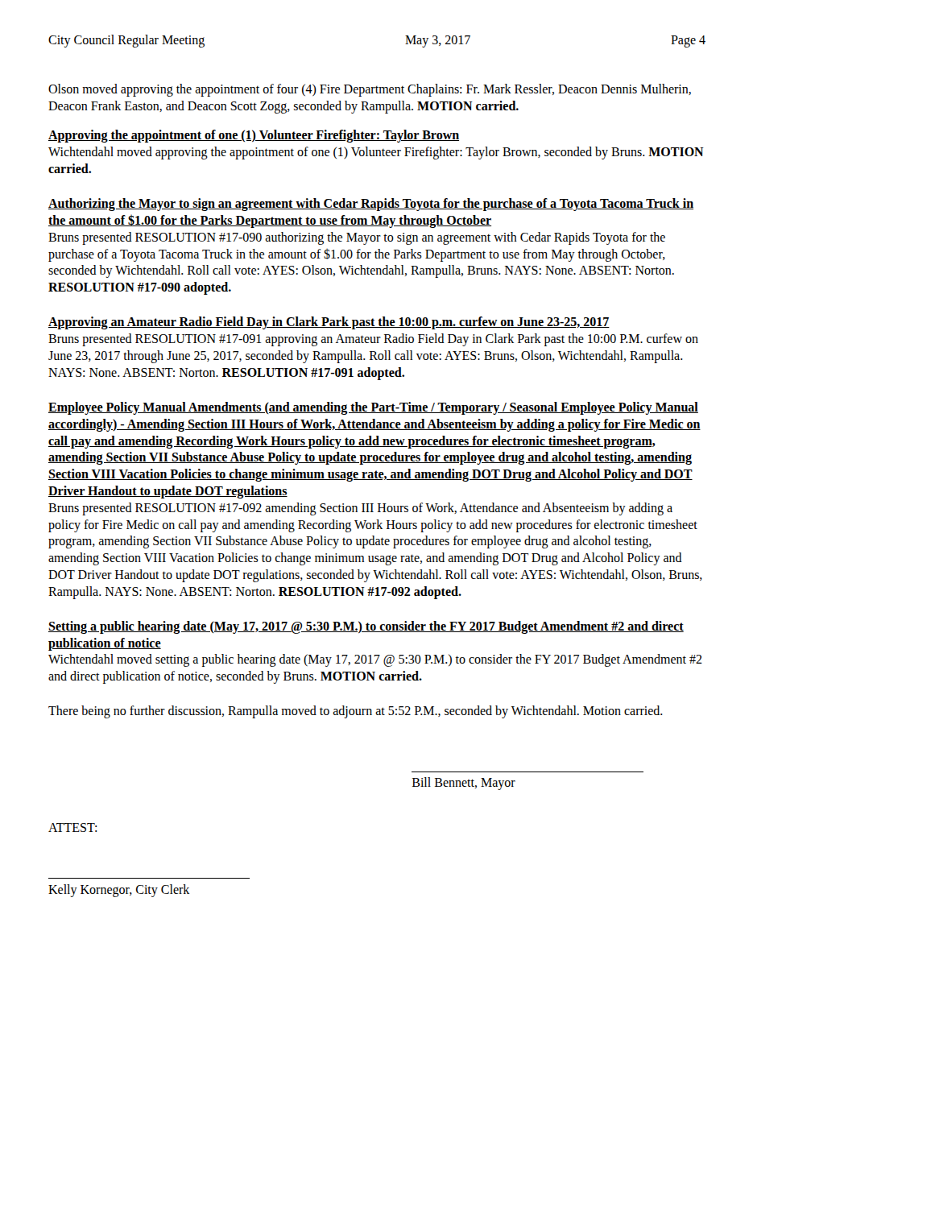City Council Regular Meeting
May 3, 2017
Page 4
Olson moved approving the appointment of four (4) Fire Department Chaplains: Fr. Mark Ressler, Deacon Dennis Mulherin, Deacon Frank Easton, and Deacon Scott Zogg, seconded by Rampulla. MOTION carried.
Approving the appointment of one (1) Volunteer Firefighter: Taylor Brown
Wichtendahl moved approving the appointment of one (1) Volunteer Firefighter: Taylor Brown, seconded by Bruns. MOTION carried.
Authorizing the Mayor to sign an agreement with Cedar Rapids Toyota for the purchase of a Toyota Tacoma Truck in the amount of $1.00 for the Parks Department to use from May through October
Bruns presented RESOLUTION #17-090 authorizing the Mayor to sign an agreement with Cedar Rapids Toyota for the purchase of a Toyota Tacoma Truck in the amount of $1.00 for the Parks Department to use from May through October, seconded by Wichtendahl. Roll call vote: AYES: Olson, Wichtendahl, Rampulla, Bruns. NAYS: None. ABSENT: Norton. RESOLUTION #17-090 adopted.
Approving an Amateur Radio Field Day in Clark Park past the 10:00 p.m. curfew on June 23-25, 2017
Bruns presented RESOLUTION #17-091 approving an Amateur Radio Field Day in Clark Park past the 10:00 P.M. curfew on June 23, 2017 through June 25, 2017, seconded by Rampulla. Roll call vote: AYES: Bruns, Olson, Wichtendahl, Rampulla. NAYS: None. ABSENT: Norton. RESOLUTION #17-091 adopted.
Employee Policy Manual Amendments (and amending the Part-Time / Temporary / Seasonal Employee Policy Manual accordingly) - Amending Section III Hours of Work, Attendance and Absenteeism by adding a policy for Fire Medic on call pay and amending Recording Work Hours policy to add new procedures for electronic timesheet program, amending Section VII Substance Abuse Policy to update procedures for employee drug and alcohol testing, amending Section VIII Vacation Policies to change minimum usage rate, and amending DOT Drug and Alcohol Policy and DOT Driver Handout to update DOT regulations
Bruns presented RESOLUTION #17-092 amending Section III Hours of Work, Attendance and Absenteeism by adding a policy for Fire Medic on call pay and amending Recording Work Hours policy to add new procedures for electronic timesheet program, amending Section VII Substance Abuse Policy to update procedures for employee drug and alcohol testing, amending Section VIII Vacation Policies to change minimum usage rate, and amending DOT Drug and Alcohol Policy and DOT Driver Handout to update DOT regulations, seconded by Wichtendahl. Roll call vote: AYES: Wichtendahl, Olson, Bruns, Rampulla. NAYS: None. ABSENT: Norton. RESOLUTION #17-092 adopted.
Setting a public hearing date (May 17, 2017 @ 5:30 P.M.) to consider the FY 2017 Budget Amendment #2 and direct publication of notice
Wichtendahl moved setting a public hearing date (May 17, 2017 @ 5:30 P.M.) to consider the FY 2017 Budget Amendment #2 and direct publication of notice, seconded by Bruns. MOTION carried.
There being no further discussion, Rampulla moved to adjourn at 5:52 P.M., seconded by Wichtendahl. Motion carried.
Bill Bennett, Mayor
ATTEST:
Kelly Kornegor, City Clerk